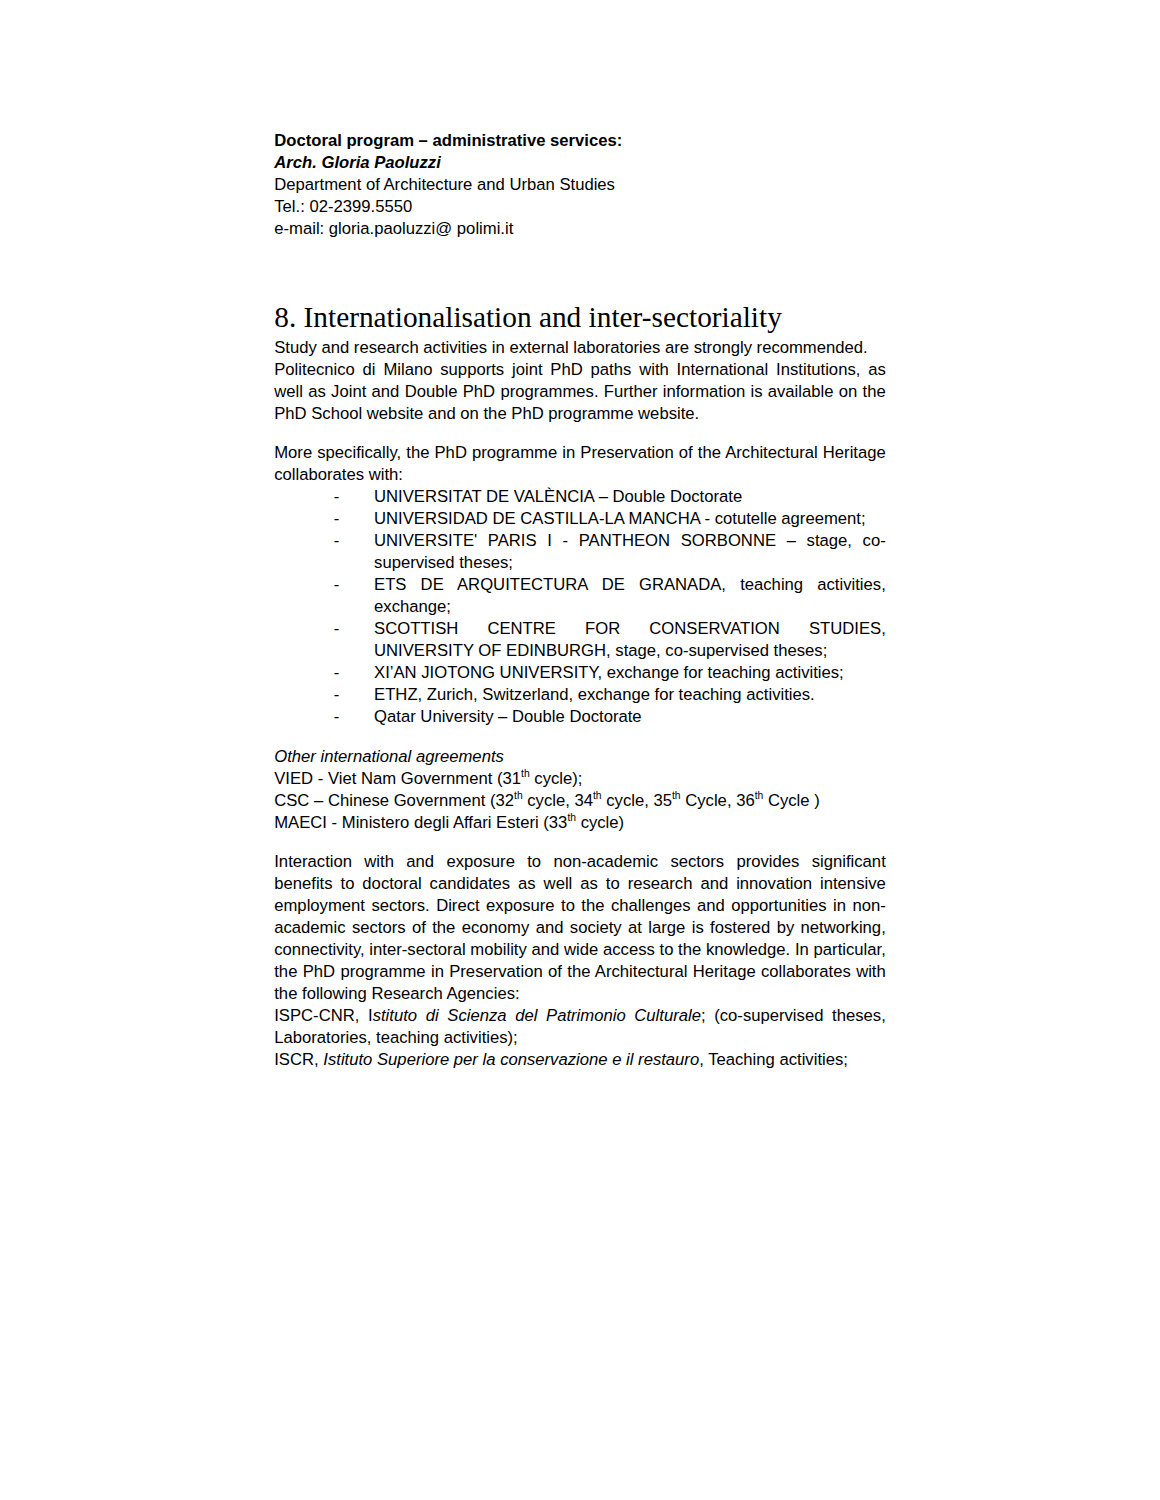Doctoral program – administrative services:
Arch. Gloria Paoluzzi
Department of Architecture and Urban Studies
Tel.: 02-2399.5550
e-mail: gloria.paoluzzi@ polimi.it
8. Internationalisation and inter-sectoriality
Study and research activities in external laboratories are strongly recommended.
Politecnico di Milano supports joint PhD paths with International Institutions, as well as Joint and Double PhD programmes. Further information is available on the PhD School website and on the PhD programme website.
More specifically, the PhD programme in Preservation of the Architectural Heritage collaborates with:
UNIVERSITAT DE VALÈNCIA – Double Doctorate
UNIVERSIDAD DE CASTILLA-LA MANCHA - cotutelle agreement;
UNIVERSITE' PARIS I - PANTHEON SORBONNE – stage, co-supervised theses;
ETS DE ARQUITECTURA DE GRANADA, teaching activities, exchange;
SCOTTISH CENTRE FOR CONSERVATION STUDIES, UNIVERSITY OF EDINBURGH, stage, co-supervised theses;
XI’AN JIOTONG UNIVERSITY, exchange for teaching activities;
ETHZ, Zurich, Switzerland, exchange for teaching activities.
Qatar University – Double Doctorate
Other international agreements
VIED - Viet Nam Government (31th cycle);
CSC – Chinese Government (32th cycle, 34th cycle, 35th Cycle, 36th Cycle )
MAECI - Ministero degli Affari Esteri (33th cycle)
Interaction with and exposure to non-academic sectors provides significant benefits to doctoral candidates as well as to research and innovation intensive employment sectors. Direct exposure to the challenges and opportunities in non-academic sectors of the economy and society at large is fostered by networking, connectivity, inter-sectoral mobility and wide access to the knowledge. In particular, the PhD programme in Preservation of the Architectural Heritage collaborates with the following Research Agencies:
ISPC-CNR, Istituto di Scienza del Patrimonio Culturale; (co-supervised theses, Laboratories, teaching activities);
ISCR, Istituto Superiore per la conservazione e il restauro, Teaching activities;